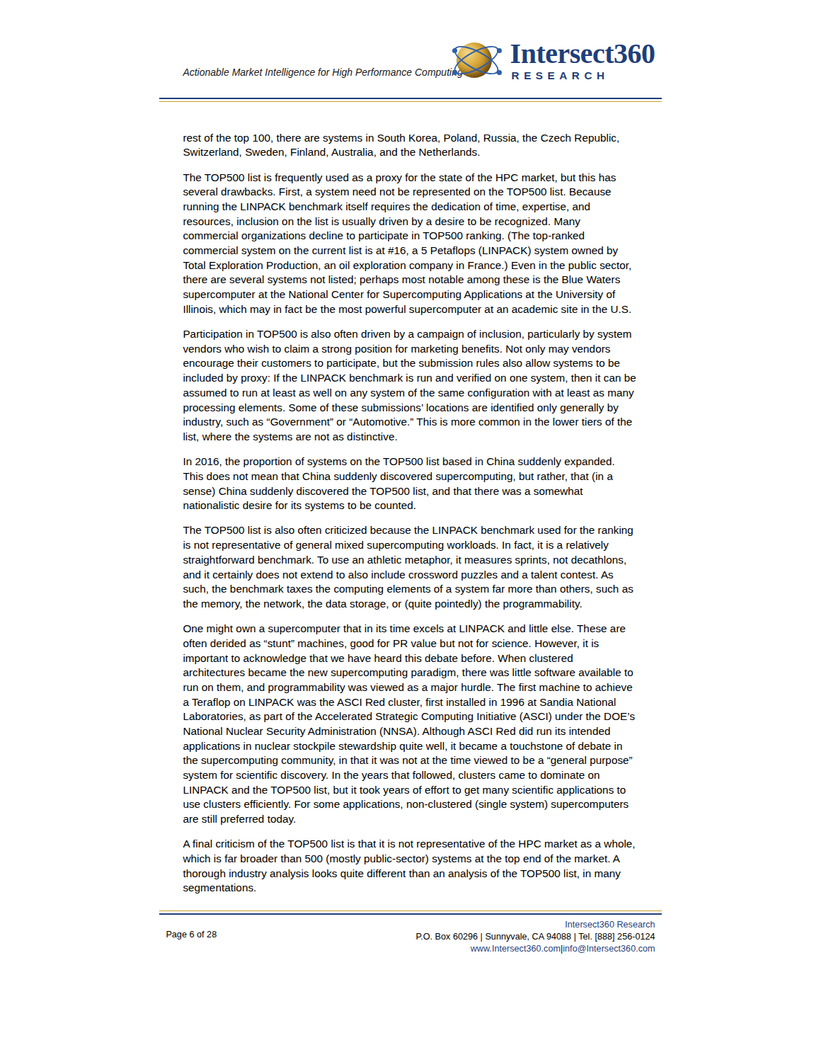Actionable Market Intelligence for High Performance Computing
Intersect360
RESEARCH
rest of the top 100, there are systems in South Korea, Poland, Russia, the Czech Republic, Switzerland, Sweden, Finland, Australia, and the Netherlands.
The TOP500 list is frequently used as a proxy for the state of the HPC market, but this has several drawbacks. First, a system need not be represented on the TOP500 list. Because running the LINPACK benchmark itself requires the dedication of time, expertise, and resources, inclusion on the list is usually driven by a desire to be recognized. Many commercial organizations decline to participate in TOP500 ranking. (The top-ranked commercial system on the current list is at #16, a 5 Petaflops (LINPACK) system owned by Total Exploration Production, an oil exploration company in France.) Even in the public sector, there are several systems not listed; perhaps most notable among these is the Blue Waters supercomputer at the National Center for Supercomputing Applications at the University of Illinois, which may in fact be the most powerful supercomputer at an academic site in the U.S.
Participation in TOP500 is also often driven by a campaign of inclusion, particularly by system vendors who wish to claim a strong position for marketing benefits. Not only may vendors encourage their customers to participate, but the submission rules also allow systems to be included by proxy: If the LINPACK benchmark is run and verified on one system, then it can be assumed to run at least as well on any system of the same configuration with at least as many processing elements. Some of these submissions’ locations are identified only generally by industry, such as “Government” or “Automotive.” This is more common in the lower tiers of the list, where the systems are not as distinctive.
In 2016, the proportion of systems on the TOP500 list based in China suddenly expanded. This does not mean that China suddenly discovered supercomputing, but rather, that (in a sense) China suddenly discovered the TOP500 list, and that there was a somewhat nationalistic desire for its systems to be counted.
The TOP500 list is also often criticized because the LINPACK benchmark used for the ranking is not representative of general mixed supercomputing workloads. In fact, it is a relatively straightforward benchmark. To use an athletic metaphor, it measures sprints, not decathlons, and it certainly does not extend to also include crossword puzzles and a talent contest. As such, the benchmark taxes the computing elements of a system far more than others, such as the memory, the network, the data storage, or (quite pointedly) the programmability.
One might own a supercomputer that in its time excels at LINPACK and little else. These are often derided as “stunt” machines, good for PR value but not for science. However, it is important to acknowledge that we have heard this debate before. When clustered architectures became the new supercomputing paradigm, there was little software available to run on them, and programmability was viewed as a major hurdle. The first machine to achieve a Teraflop on LINPACK was the ASCI Red cluster, first installed in 1996 at Sandia National Laboratories, as part of the Accelerated Strategic Computing Initiative (ASCI) under the DOE’s National Nuclear Security Administration (NNSA). Although ASCI Red did run its intended applications in nuclear stockpile stewardship quite well, it became a touchstone of debate in the supercomputing community, in that it was not at the time viewed to be a “general purpose” system for scientific discovery. In the years that followed, clusters came to dominate on LINPACK and the TOP500 list, but it took years of effort to get many scientific applications to use clusters efficiently. For some applications, non-clustered (single system) supercomputers are still preferred today.
A final criticism of the TOP500 list is that it is not representative of the HPC market as a whole, which is far broader than 500 (mostly public-sector) systems at the top end of the market. A thorough industry analysis looks quite different than an analysis of the TOP500 list, in many segmentations.
Page 6 of 28
Intersect360 Research
P.O. Box 60296 | Sunnyvale, CA 94088 | Tel. [888] 256-0124
www.Intersect360.com|info@Intersect360.com